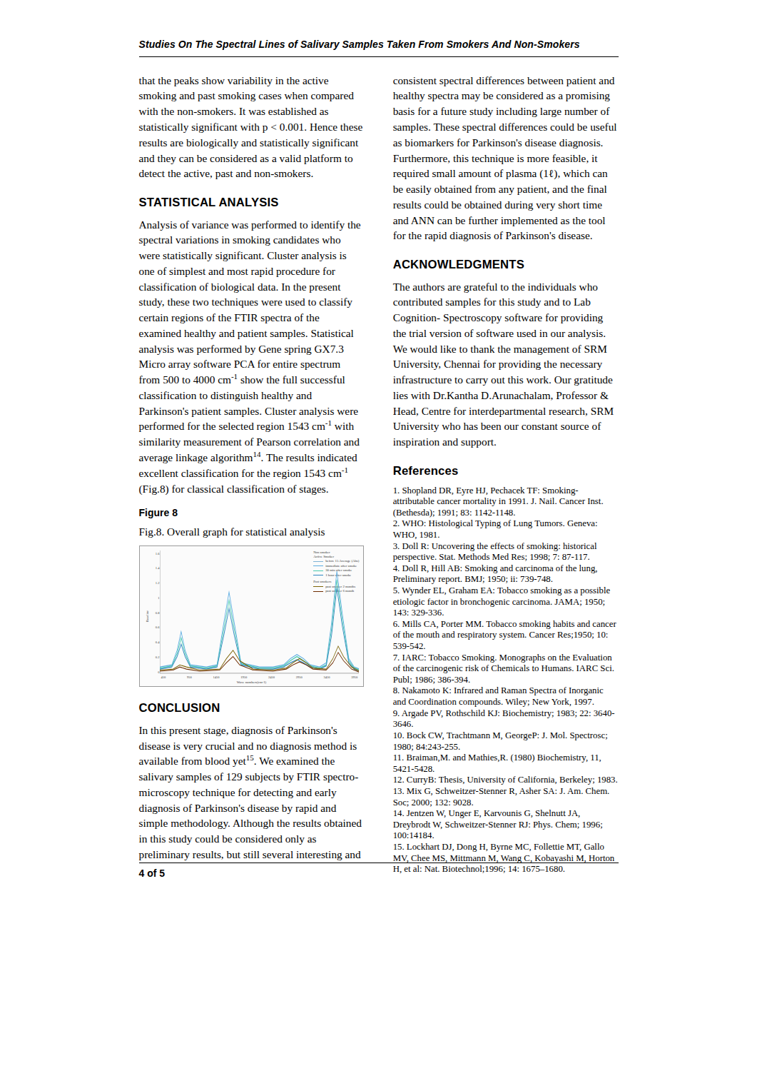Studies On The Spectral Lines of Salivary Samples Taken From Smokers And Non-Smokers
that the peaks show variability in the active smoking and past smoking cases when compared with the non-smokers. It was established as statistically significant with p < 0.001. Hence these results are biologically and statistically significant and they can be considered as a valid platform to detect the active, past and non-smokers.
STATISTICAL ANALYSIS
Analysis of variance was performed to identify the spectral variations in smoking candidates who were statistically significant. Cluster analysis is one of simplest and most rapid procedure for classification of biological data. In the present study, these two techniques were used to classify certain regions of the FTIR spectra of the examined healthy and patient samples. Statistical analysis was performed by Gene spring GX7.3 Micro array software PCA for entire spectrum from 500 to 4000 cm-1 show the full successful classification to distinguish healthy and Parkinson's patient samples. Cluster analysis were performed for the selected region 1543 cm-1 with similarity measurement of Pearson correlation and average linkage algorithm14. The results indicated excellent classification for the region 1543 cm-1 (Fig.8) for classical classification of stages.
Figure 8
Fig.8. Overall graph for statistical analysis
Baseline
1.61.41.210.80.60.40.20
Non smoker
Active Smoker
before 15 Average (Abs)
immediate after smoke
30 min after smoke
1 hour after smoke
Past smokers
past smoker 2 months
past smoker 6 month
450950145019502450295034503950
Wave numbers(cm-1)
CONCLUSION
In this present stage, diagnosis of Parkinson's disease is very crucial and no diagnosis method is available from blood yet15. We examined the salivary samples of 129 subjects by FTIR spectro-microscopy technique for detecting and early diagnosis of Parkinson's disease by rapid and simple methodology. Although the results obtained in this study could be considered only as preliminary results, but still several interesting and consistent spectral differences between patient and healthy spectra may be considered as a promising basis for a future study including large number of samples. These spectral differences could be useful as biomarkers for Parkinson's disease diagnosis. Furthermore, this technique is more feasible, it required small amount of plasma (1ℓ), which can be easily obtained from any patient, and the final results could be obtained during very short time and ANN can be further implemented as the tool for the rapid diagnosis of Parkinson's disease.
ACKNOWLEDGMENTS
The authors are grateful to the individuals who contributed samples for this study and to Lab Cognition- Spectroscopy software for providing the trial version of software used in our analysis. We would like to thank the management of SRM University, Chennai for providing the necessary infrastructure to carry out this work. Our gratitude lies with Dr.Kantha D.Arunachalam, Professor & Head, Centre for interdepartmental research, SRM University who has been our constant source of inspiration and support.
References
1. Shopland DR, Eyre HJ, Pechacek TF: Smoking-attributable cancer mortality in 1991. J. Nail. Cancer Inst. (Bethesda); 1991; 83: 1142-1148.
2. WHO: Histological Typing of Lung Tumors. Geneva: WHO, 1981.
3. Doll R: Uncovering the effects of smoking: historical perspective. Stat. Methods Med Res; 1998; 7: 87-117.
4. Doll R, Hill AB: Smoking and carcinoma of the lung, Preliminary report. BMJ; 1950; ii: 739-748.
5. Wynder EL, Graham EA: Tobacco smoking as a possible etiologic factor in bronchogenic carcinoma. JAMA; 1950; 143: 329-336.
6. Mills CA, Porter MM. Tobacco smoking habits and cancer of the mouth and respiratory system. Cancer Res;1950; 10: 539-542.
7. IARC: Tobacco Smoking. Monographs on the Evaluation of the carcinogenic risk of Chemicals to Humans. IARC Sci. Publ; 1986; 386-394.
8. Nakamoto K: Infrared and Raman Spectra of Inorganic and Coordination compounds. Wiley; New York, 1997.
9. Argade PV, Rothschild KJ: Biochemistry; 1983; 22: 3640-3646.
10. Bock CW, Trachtmann M, GeorgeP: J. Mol. Spectrosc; 1980; 84:243-255.
11. Braiman,M. and Mathies,R. (1980) Biochemistry, 11, 5421-5428.
12. CurryB: Thesis, University of California, Berkeley; 1983.
13. Mix G, Schweitzer-Stenner R, Asher SA: J. Am. Chem. Soc; 2000; 132: 9028.
14. Jentzen W, Unger E, Karvounis G, Shelnutt JA, Dreybrodt W, Schweitzer-Stenner RJ: Phys. Chem; 1996; 100:14184.
15. Lockhart DJ, Dong H, Byrne MC, Follettie MT, Gallo MV, Chee MS, Mittmann M, Wang C, Kobayashi M, Horton H, et al: Nat. Biotechnol;1996; 14: 1675–1680.
4 of 5